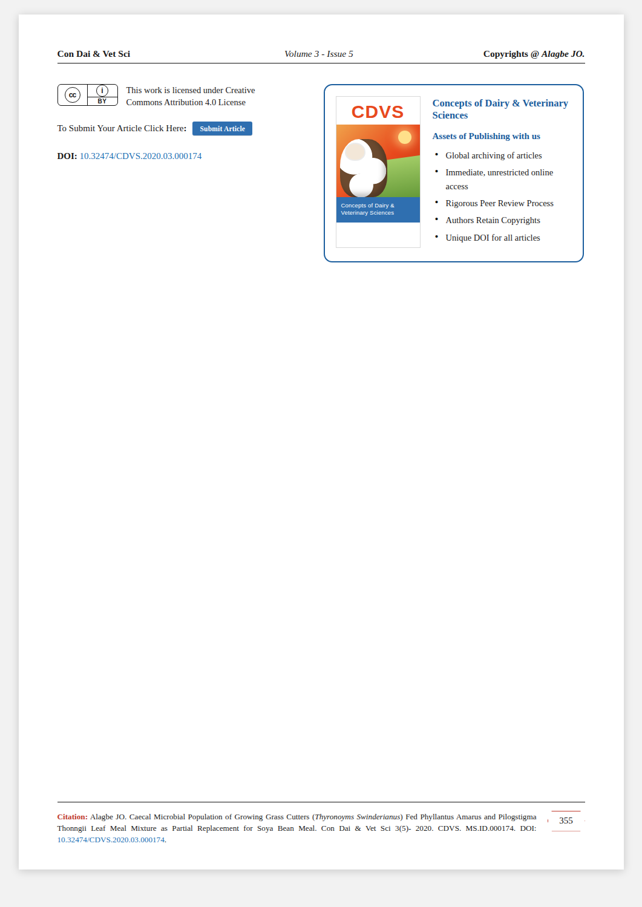Con Dai & Vet Sci
Volume 3 - Issue 5
Copyrights @ Alagbe JO.
cc
i
BY
This work is licensed under Creative
Commons Attribution 4.0 License
To Submit Your Article Click Here: Submit Article
DOI: 10.32474/CDVS.2020.03.000174
CDVS
Concepts of Dairy &
Veterinary Sciences
Concepts of Dairy & Veterinary Sciences
Assets of Publishing with us
Global archiving of articles
Immediate, unrestricted online access
Rigorous Peer Review Process
Authors Retain Copyrights
Unique DOI for all articles
Citation: Alagbe JO. Caecal Microbial Population of Growing Grass Cutters (Thyronoyms Swinderianus) Fed Phyllantus Amarus and Pilogstigma Thonngii Leaf Meal Mixture as Partial Replacement for Soya Bean Meal. Con Dai & Vet Sci 3(5)- 2020. CDVS. MS.ID.000174. DOI: 10.32474/CDVS.2020.03.000174.
355